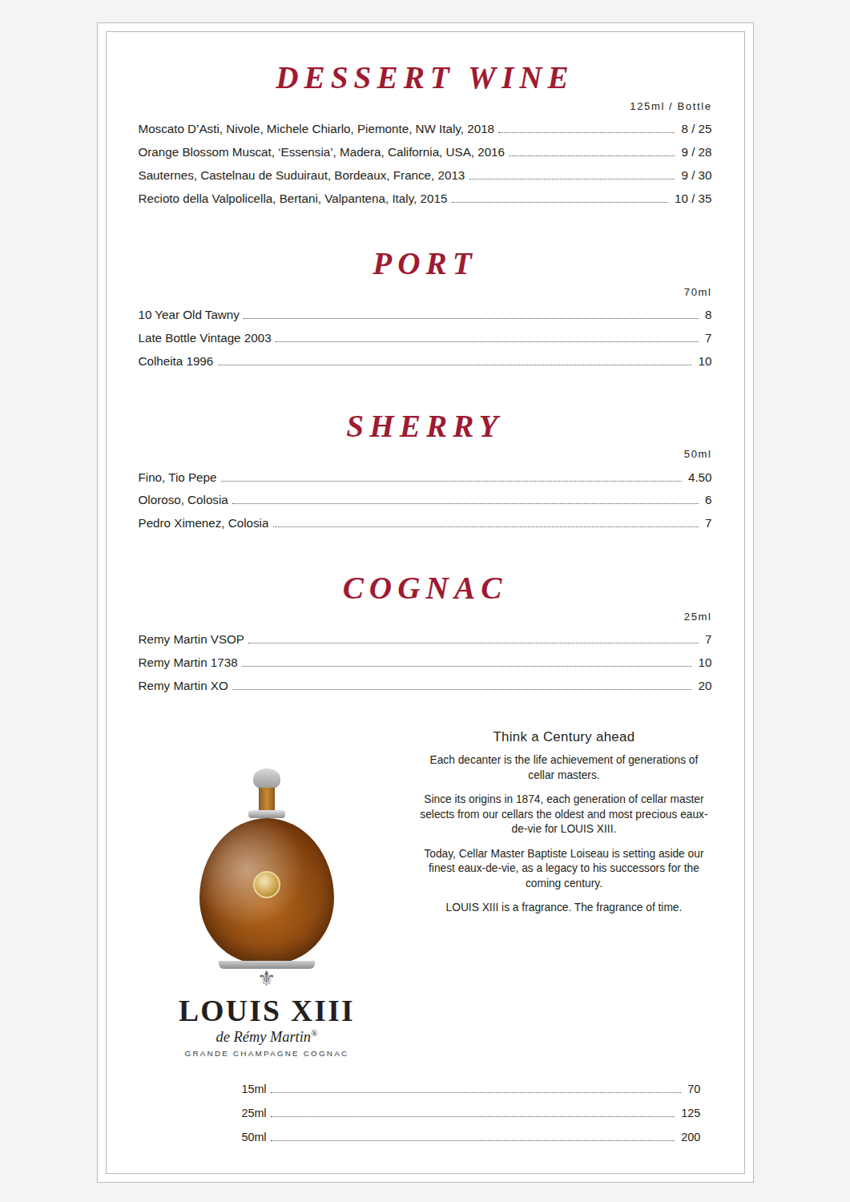Dessert Wine
125ml / Bottle
Moscato D’Asti, Nivole, Michele Chiarlo, Piemonte, NW Italy, 2018 8 / 25
Orange Blossom Muscat, ‘Essensia’, Madera, California, USA, 2016 9 / 28
Sauternes, Castelnau de Suduiraut, Bordeaux, France, 2013 9 / 30
Recioto della Valpolicella, Bertani, Valpantena, Italy, 2015 10 / 35
Port
70ml
10 Year Old Tawny 8
Late Bottle Vintage 2003 7
Colheita 1996 10
Sherry
50ml
Fino, Tio Pepe 4.50
Oloroso, Colosia 6
Pedro Ximenez, Colosia 7
Cognac
25ml
Remy Martin VSOP 7
Remy Martin 1738 10
Remy Martin XO 20
⚜
LOUIS XIII
de Rémy Martin®
GRANDE CHAMPAGNE COGNAC
Think a Century ahead
Each decanter is the life achievement of generations of cellar masters.
Since its origins in 1874, each generation of cellar master selects from our cellars the oldest and most precious eaux-de-vie for LOUIS XIII.
Today, Cellar Master Baptiste Loiseau is setting aside our finest eaux-de-vie, as a legacy to his successors for the coming century.
LOUIS XIII is a fragrance. The fragrance of time.
15ml 70
25ml 125
50ml 200